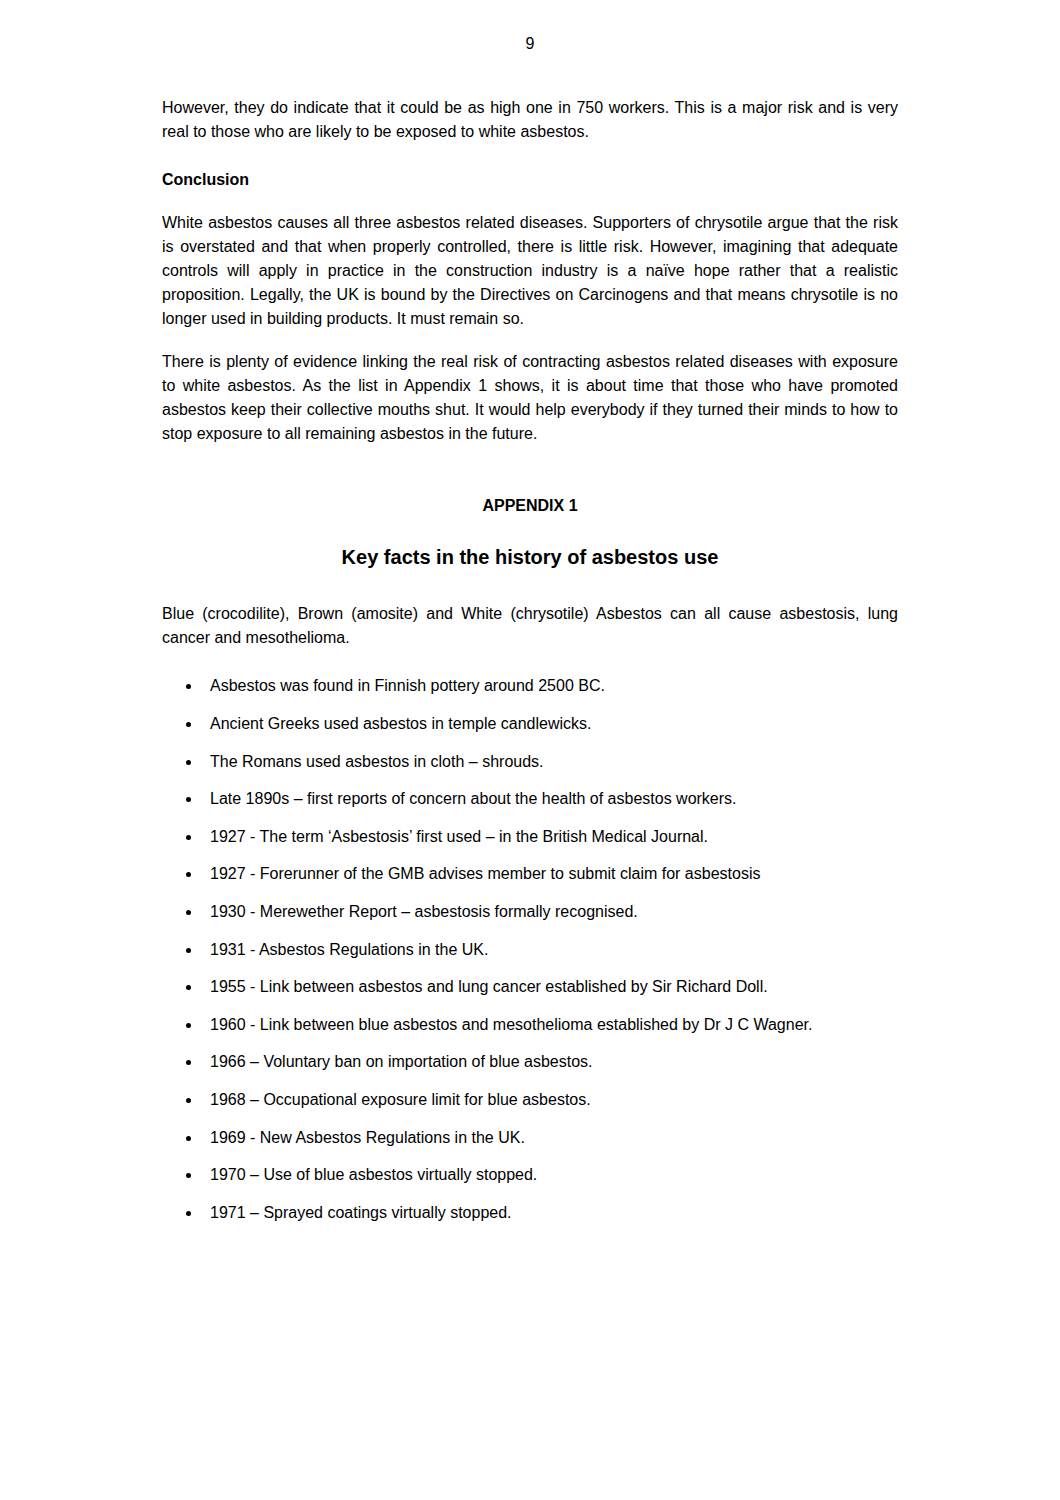9
However, they do indicate that it could be as high one in 750 workers. This is a major risk and is very real to those who are likely to be exposed to white asbestos.
Conclusion
White asbestos causes all three asbestos related diseases. Supporters of chrysotile argue that the risk is overstated and that when properly controlled, there is little risk. However, imagining that adequate controls will apply in practice in the construction industry is a naïve hope rather that a realistic proposition. Legally, the UK is bound by the Directives on Carcinogens and that means chrysotile is no longer used in building products. It must remain so.
There is plenty of evidence linking the real risk of contracting asbestos related diseases with exposure to white asbestos. As the list in Appendix 1 shows, it is about time that those who have promoted asbestos keep their collective mouths shut. It would help everybody if they turned their minds to how to stop exposure to all remaining asbestos in the future.
APPENDIX 1
Key facts in the history of asbestos use
Blue (crocodilite), Brown (amosite) and White (chrysotile) Asbestos can all cause asbestosis, lung cancer and mesothelioma.
Asbestos was found in Finnish pottery around 2500 BC.
Ancient Greeks used asbestos in temple candlewicks.
The Romans used asbestos in cloth – shrouds.
Late 1890s – first reports of concern about the health of asbestos workers.
1927 - The term ‘Asbestosis’ first used – in the British Medical Journal.
1927 - Forerunner of the GMB advises member to submit claim for asbestosis
1930 - Merewether Report – asbestosis formally recognised.
1931 - Asbestos Regulations in the UK.
1955 - Link between asbestos and lung cancer established by Sir Richard Doll.
1960 - Link between blue asbestos and mesothelioma established by Dr J C Wagner.
1966 – Voluntary ban on importation of blue asbestos.
1968 – Occupational exposure limit for blue asbestos.
1969 - New Asbestos Regulations in the UK.
1970 – Use of blue asbestos virtually stopped.
1971 – Sprayed coatings virtually stopped.